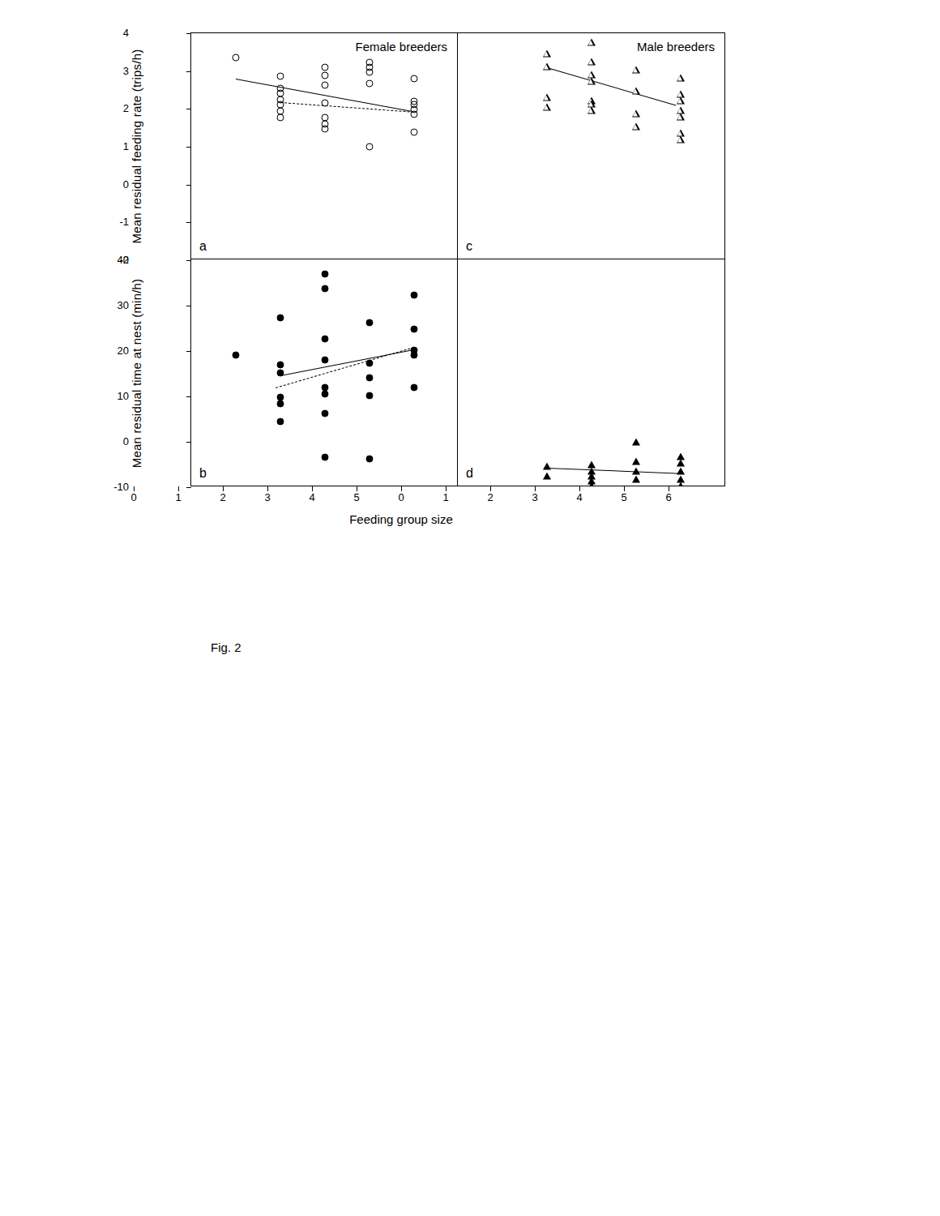Mean residual feeding rate (trips/h)
Mean residual time at nest (min/h)
4 3 2 1 0 -1 -2
40 30 20 10 0 -10
Female breeders a
Male breeders c
b
d
0 1 2 3 4 5 0 1 2 3 4 5 6
Feeding group size
Fig. 2